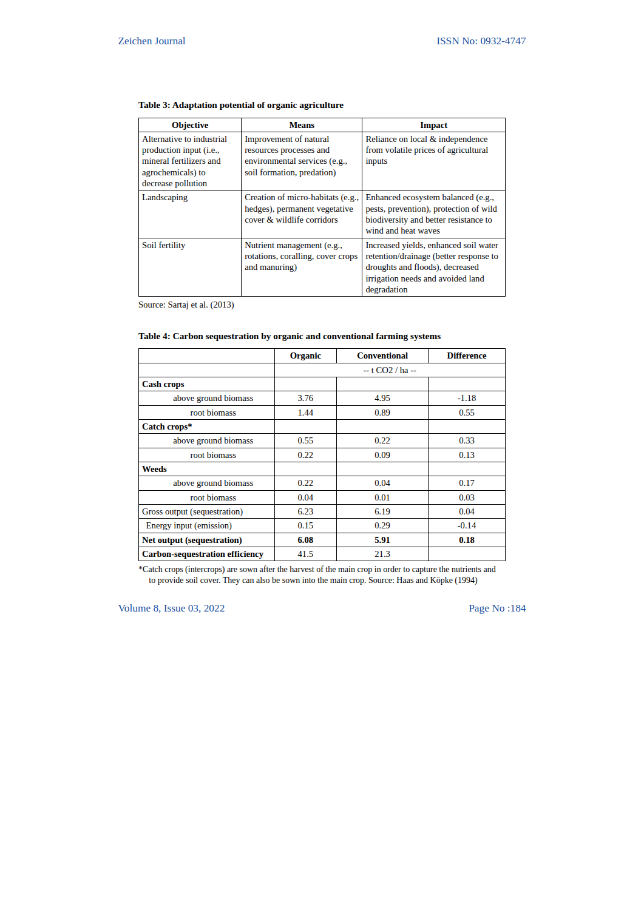Zeichen Journal
ISSN No: 0932-4747
Table 3: Adaptation potential of organic agriculture
| Objective | Means | Impact |
| --- | --- | --- |
| Alternative to industrial production input (i.e., mineral fertilizers and agrochemicals) to decrease pollution | Improvement of natural resources processes and environmental services (e.g., soil formation, predation) | Reliance on local & independence from volatile prices of agricultural inputs |
| Landscaping | Creation of micro-habitats (e.g., hedges), permanent vegetative cover & wildlife corridors | Enhanced ecosystem balanced (e.g., pests, prevention), protection of wild biodiversity and better resistance to wind and heat waves |
| Soil fertility | Nutrient management (e.g., rotations, coralling, cover crops and manuring) | Increased yields, enhanced soil water retention/drainage (better response to droughts and floods), decreased irrigation needs and avoided land degradation |
Source: Sartaj et al. (2013)
Table 4: Carbon sequestration by organic and conventional farming systems
| | Organic | Conventional | Difference |
| --- | --- | --- | --- |
| | -- t CO2 / ha -- |
| Cash crops | | | |
| above ground biomass | 3.76 | 4.95 | -1.18 |
| root biomass | 1.44 | 0.89 | 0.55 |
| Catch crops* | | | |
| above ground biomass | 0.55 | 0.22 | 0.33 |
| root biomass | 0.22 | 0.09 | 0.13 |
| Weeds | | | |
| above ground biomass | 0.22 | 0.04 | 0.17 |
| root biomass | 0.04 | 0.01 | 0.03 |
| Gross output (sequestration) | 6.23 | 6.19 | 0.04 |
| Energy input (emission) | 0.15 | 0.29 | -0.14 |
| Net output (sequestration) | 6.08 | 5.91 | 0.18 |
| Carbon-sequestration efficiency | 41.5 | 21.3 | |
*Catch crops (intercrops) are sown after the harvest of the main crop in order to capture the nutrients and to provide soil cover. They can also be sown into the main crop. Source: Haas and Köpke (1994)
Volume 8, Issue 03, 2022
Page No :184